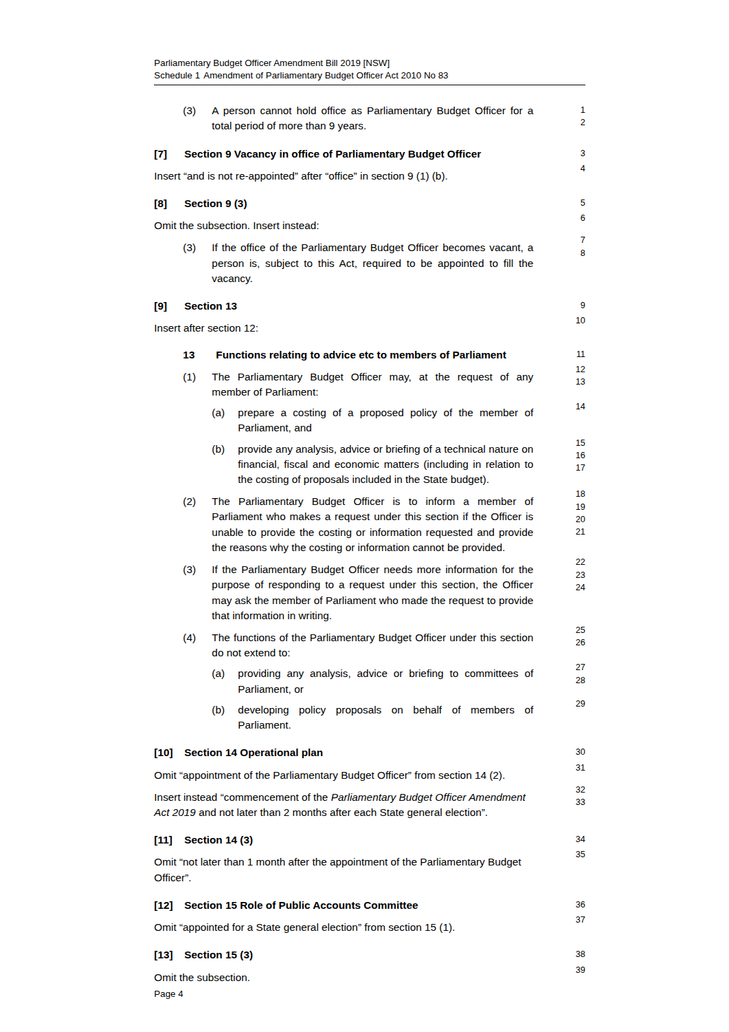Parliamentary Budget Officer Amendment Bill 2019 [NSW]
Schedule 1 Amendment of Parliamentary Budget Officer Act 2010 No 83
(3)
A person cannot hold office as Parliamentary Budget Officer for a total period of more than 9 years.
1 2
[7]
Section 9 Vacancy in office of Parliamentary Budget Officer
3
Insert “and is not re-appointed” after “office” in section 9 (1) (b).
4
[8]
Section 9 (3)
5
Omit the subsection. Insert instead:
6
(3)
If the office of the Parliamentary Budget Officer becomes vacant, a person is, subject to this Act, required to be appointed to fill the vacancy.
7 8
[9]
Section 13
9
Insert after section 12:
10
13
Functions relating to advice etc to members of Parliament
11
(1)
The Parliamentary Budget Officer may, at the request of any member of Parliament:
12 13
(a)
prepare a costing of a proposed policy of the member of Parliament, and
14
(b)
provide any analysis, advice or briefing of a technical nature on financial, fiscal and economic matters (including in relation to the costing of proposals included in the State budget).
15 16 17
(2)
The Parliamentary Budget Officer is to inform a member of Parliament who makes a request under this section if the Officer is unable to provide the costing or information requested and provide the reasons why the costing or information cannot be provided.
18 19 20 21
(3)
If the Parliamentary Budget Officer needs more information for the purpose of responding to a request under this section, the Officer may ask the member of Parliament who made the request to provide that information in writing.
22 23 24
(4)
The functions of the Parliamentary Budget Officer under this section do not extend to:
25 26
(a)
providing any analysis, advice or briefing to committees of Parliament, or
27 28
(b)
developing policy proposals on behalf of members of Parliament.
29
[10]
Section 14 Operational plan
30
Omit “appointment of the Parliamentary Budget Officer” from section 14 (2).
31
Insert instead “commencement of the Parliamentary Budget Officer Amendment Act 2019 and not later than 2 months after each State general election”.
32 33
[11]
Section 14 (3)
34
Omit “not later than 1 month after the appointment of the Parliamentary Budget Officer”.
35
[12]
Section 15 Role of Public Accounts Committee
36
Omit “appointed for a State general election” from section 15 (1).
37
[13]
Section 15 (3)
38
Omit the subsection.
39
Page 4